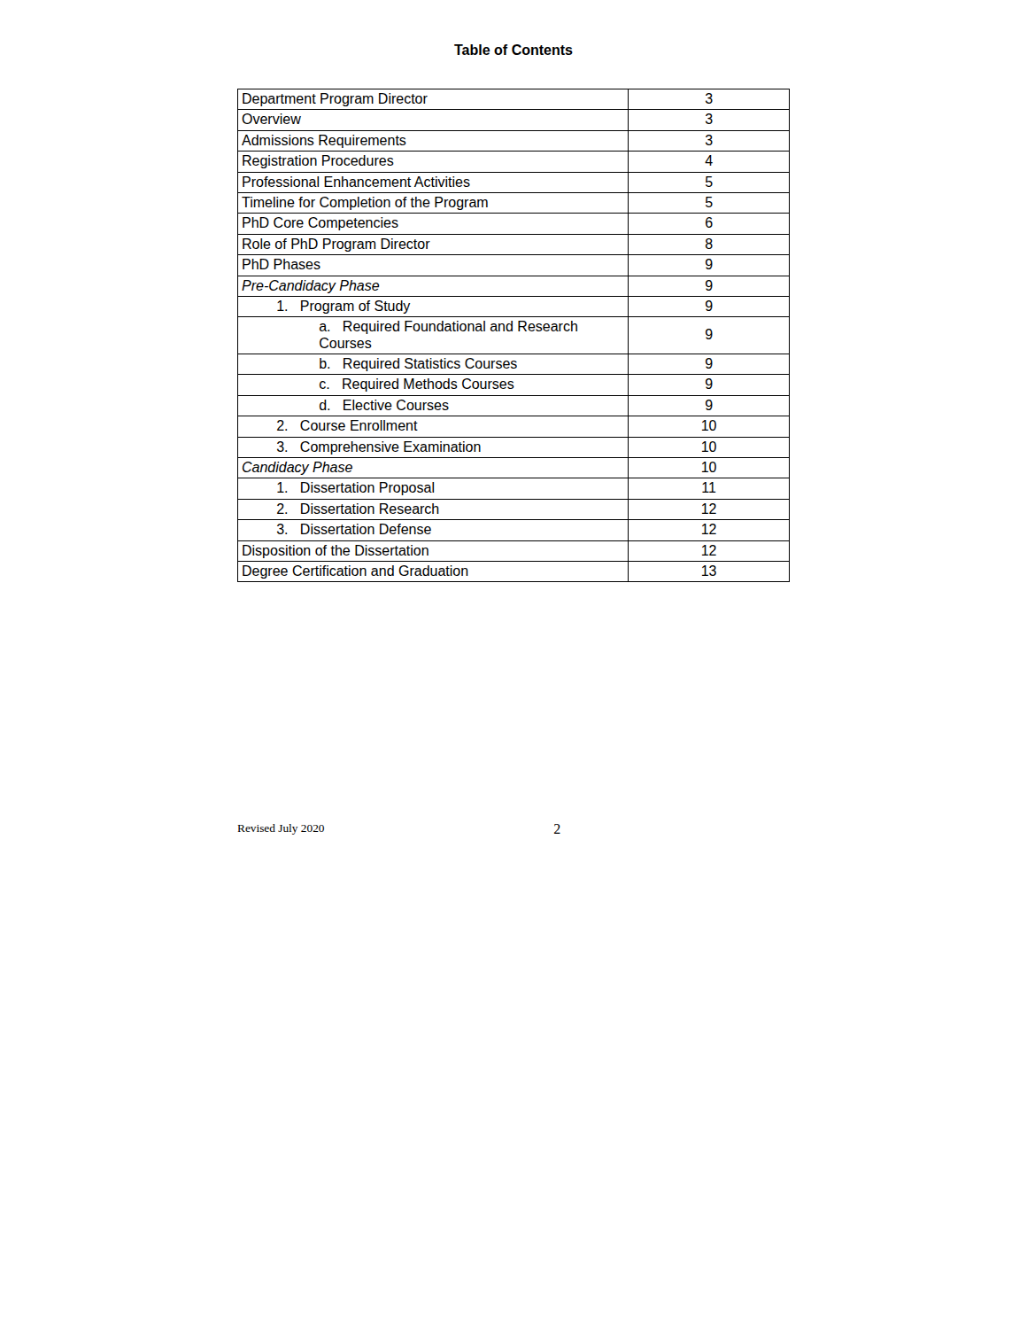Table of Contents
| Department Program Director | 3 |
| Overview | 3 |
| Admissions Requirements | 3 |
| Registration Procedures | 4 |
| Professional Enhancement Activities | 5 |
| Timeline for Completion of the Program | 5 |
| PhD Core Competencies | 6 |
| Role of PhD Program Director | 8 |
| PhD Phases | 9 |
| Pre-Candidacy Phase | 9 |
| 1. Program of Study | 9 |
| a. Required Foundational and Research Courses | 9 |
| b. Required Statistics Courses | 9 |
| c. Required Methods Courses | 9 |
| d. Elective Courses | 9 |
| 2. Course Enrollment | 10 |
| 3. Comprehensive Examination | 10 |
| Candidacy Phase | 10 |
| 1. Dissertation Proposal | 11 |
| 2. Dissertation Research | 12 |
| 3. Dissertation Defense | 12 |
| Disposition of the Dissertation | 12 |
| Degree Certification and Graduation | 13 |
Revised July 2020
2